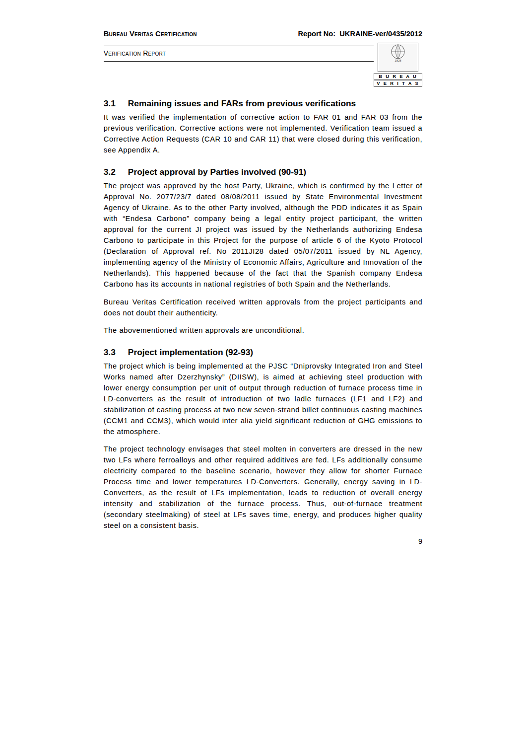Bureau Veritas Certification
Report No: UKRAINE-ver/0435/2012
Verification Report
1828
B U R E A U
V E R I T A S
3.1 Remaining issues and FARs from previous verifications
It was verified the implementation of corrective action to FAR 01 and FAR 03 from the previous verification. Corrective actions were not implemented. Verification team issued a Corrective Action Requests (CAR 10 and CAR 11) that were closed during this verification, see Appendix A.
3.2 Project approval by Parties involved (90-91)
The project was approved by the host Party, Ukraine, which is confirmed by the Letter of Approval No. 2077/23/7 dated 08/08/2011 issued by State Environmental Investment Agency of Ukraine. As to the other Party involved, although the PDD indicates it as Spain with “Endesa Carbono” company being a legal entity project participant, the written approval for the current JI project was issued by the Netherlands authorizing Endesa Carbono to participate in this Project for the purpose of article 6 of the Kyoto Protocol (Declaration of Approval ref. No 2011JI28 dated 05/07/2011 issued by NL Agency, implementing agency of the Ministry of Economic Affairs, Agriculture and Innovation of the Netherlands). This happened because of the fact that the Spanish company Endesa Carbono has its accounts in national registries of both Spain and the Netherlands.
Bureau Veritas Certification received written approvals from the project participants and does not doubt their authenticity.
The abovementioned written approvals are unconditional.
3.3 Project implementation (92-93)
The project which is being implemented at the PJSC “Dniprovsky Integrated Iron and Steel Works named after Dzerzhynsky” (DIISW), is aimed at achieving steel production with lower energy consumption per unit of output through reduction of furnace process time in LD-converters as the result of introduction of two ladle furnaces (LF1 and LF2) and stabilization of casting process at two new seven-strand billet continuous casting machines (CCM1 and CCM3), which would inter alia yield significant reduction of GHG emissions to the atmosphere.
The project technology envisages that steel molten in converters are dressed in the new two LFs where ferroalloys and other required additives are fed. LFs additionally consume electricity compared to the baseline scenario, however they allow for shorter Furnace Process time and lower temperatures LD-Converters. Generally, energy saving in LD-Converters, as the result of LFs implementation, leads to reduction of overall energy intensity and stabilization of the furnace process. Thus, out-of-furnace treatment (secondary steelmaking) of steel at LFs saves time, energy, and produces higher quality steel on a consistent basis.
9